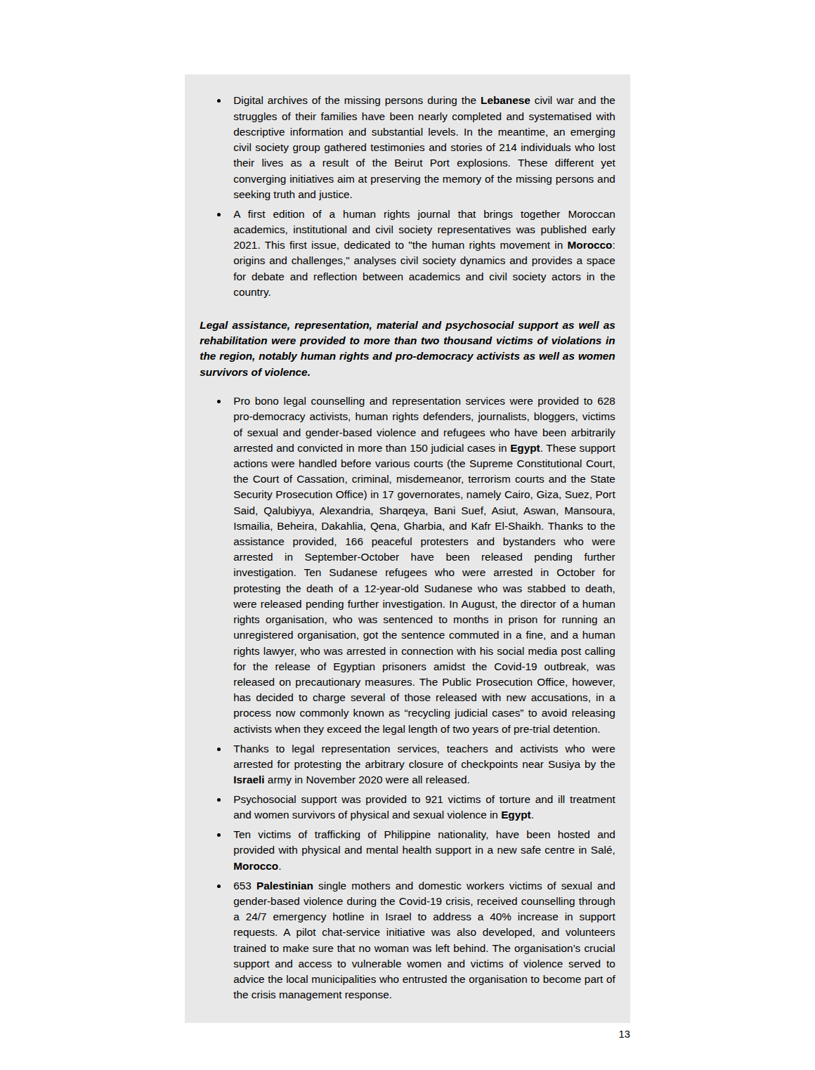Digital archives of the missing persons during the Lebanese civil war and the struggles of their families have been nearly completed and systematised with descriptive information and substantial levels. In the meantime, an emerging civil society group gathered testimonies and stories of 214 individuals who lost their lives as a result of the Beirut Port explosions. These different yet converging initiatives aim at preserving the memory of the missing persons and seeking truth and justice.
A first edition of a human rights journal that brings together Moroccan academics, institutional and civil society representatives was published early 2021. This first issue, dedicated to "the human rights movement in Morocco: origins and challenges," analyses civil society dynamics and provides a space for debate and reflection between academics and civil society actors in the country.
Legal assistance, representation, material and psychosocial support as well as rehabilitation were provided to more than two thousand victims of violations in the region, notably human rights and pro-democracy activists as well as women survivors of violence.
Pro bono legal counselling and representation services were provided to 628 pro-democracy activists, human rights defenders, journalists, bloggers, victims of sexual and gender-based violence and refugees who have been arbitrarily arrested and convicted in more than 150 judicial cases in Egypt. These support actions were handled before various courts (the Supreme Constitutional Court, the Court of Cassation, criminal, misdemeanor, terrorism courts and the State Security Prosecution Office) in 17 governorates, namely Cairo, Giza, Suez, Port Said, Qalubiyya, Alexandria, Sharqeya, Bani Suef, Asiut, Aswan, Mansoura, Ismailia, Beheira, Dakahlia, Qena, Gharbia, and Kafr El-Shaikh. Thanks to the assistance provided, 166 peaceful protesters and bystanders who were arrested in September-October have been released pending further investigation. Ten Sudanese refugees who were arrested in October for protesting the death of a 12-year-old Sudanese who was stabbed to death, were released pending further investigation. In August, the director of a human rights organisation, who was sentenced to months in prison for running an unregistered organisation, got the sentence commuted in a fine, and a human rights lawyer, who was arrested in connection with his social media post calling for the release of Egyptian prisoners amidst the Covid-19 outbreak, was released on precautionary measures. The Public Prosecution Office, however, has decided to charge several of those released with new accusations, in a process now commonly known as “recycling judicial cases” to avoid releasing activists when they exceed the legal length of two years of pre-trial detention.
Thanks to legal representation services, teachers and activists who were arrested for protesting the arbitrary closure of checkpoints near Susiya by the Israeli army in November 2020 were all released.
Psychosocial support was provided to 921 victims of torture and ill treatment and women survivors of physical and sexual violence in Egypt.
Ten victims of trafficking of Philippine nationality, have been hosted and provided with physical and mental health support in a new safe centre in Salé, Morocco.
653 Palestinian single mothers and domestic workers victims of sexual and gender-based violence during the Covid-19 crisis, received counselling through a 24/7 emergency hotline in Israel to address a 40% increase in support requests. A pilot chat-service initiative was also developed, and volunteers trained to make sure that no woman was left behind. The organisation’s crucial support and access to vulnerable women and victims of violence served to advice the local municipalities who entrusted the organisation to become part of the crisis management response.
13